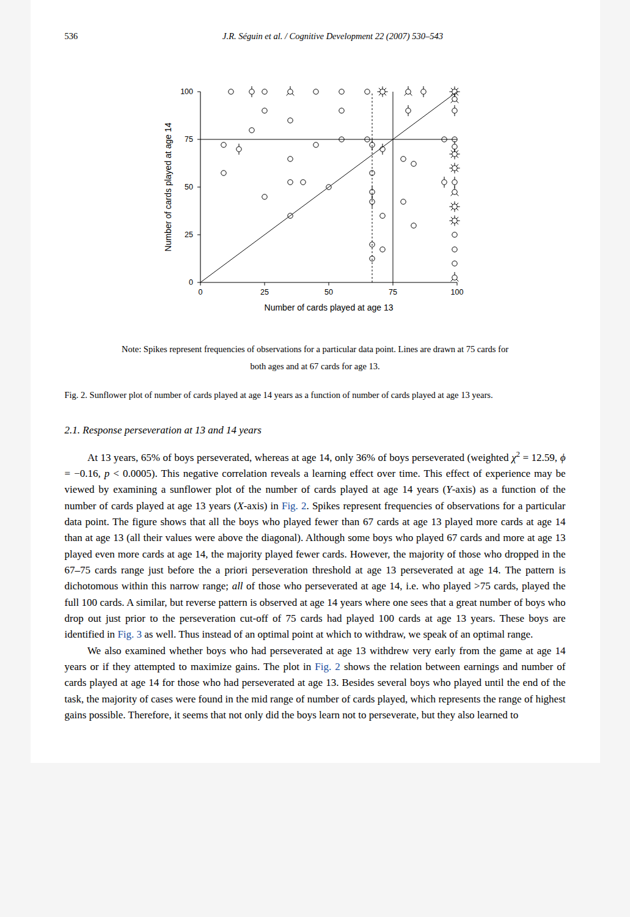536
J.R. Séguin et al. / Cognitive Development 22 (2007) 530–543
0 25 50 75 100 0 25 50 75 100 Number of cards played at age 13 Number of cards played at age 14
Note: Spikes represent frequencies of observations for a particular data point. Lines are drawn at 75 cards for both ages and at 67 cards for age 13.
Fig. 2. Sunflower plot of number of cards played at age 14 years as a function of number of cards played at age 13 years.
2.1. Response perseveration at 13 and 14 years
At 13 years, 65% of boys perseverated, whereas at age 14, only 36% of boys perseverated (weighted χ2 = 12.59, ϕ = −0.16, p < 0.0005). This negative correlation reveals a learning effect over time. This effect of experience may be viewed by examining a sunflower plot of the number of cards played at age 14 years (Y-axis) as a function of the number of cards played at age 13 years (X-axis) in Fig. 2. Spikes represent frequencies of observations for a particular data point. The figure shows that all the boys who played fewer than 67 cards at age 13 played more cards at age 14 than at age 13 (all their values were above the diagonal). Although some boys who played 67 cards and more at age 13 played even more cards at age 14, the majority played fewer cards. However, the majority of those who dropped in the 67–75 cards range just before the a priori perseveration threshold at age 13 perseverated at age 14. The pattern is dichotomous within this narrow range; all of those who perseverated at age 14, i.e. who played >75 cards, played the full 100 cards. A similar, but reverse pattern is observed at age 14 years where one sees that a great number of boys who drop out just prior to the perseveration cut-off of 75 cards had played 100 cards at age 13 years. These boys are identified in Fig. 3 as well. Thus instead of an optimal point at which to withdraw, we speak of an optimal range.
We also examined whether boys who had perseverated at age 13 withdrew very early from the game at age 14 years or if they attempted to maximize gains. The plot in Fig. 2 shows the relation between earnings and number of cards played at age 14 for those who had perseverated at age 13. Besides several boys who played until the end of the task, the majority of cases were found in the mid range of number of cards played, which represents the range of highest gains possible. Therefore, it seems that not only did the boys learn not to perseverate, but they also learned to